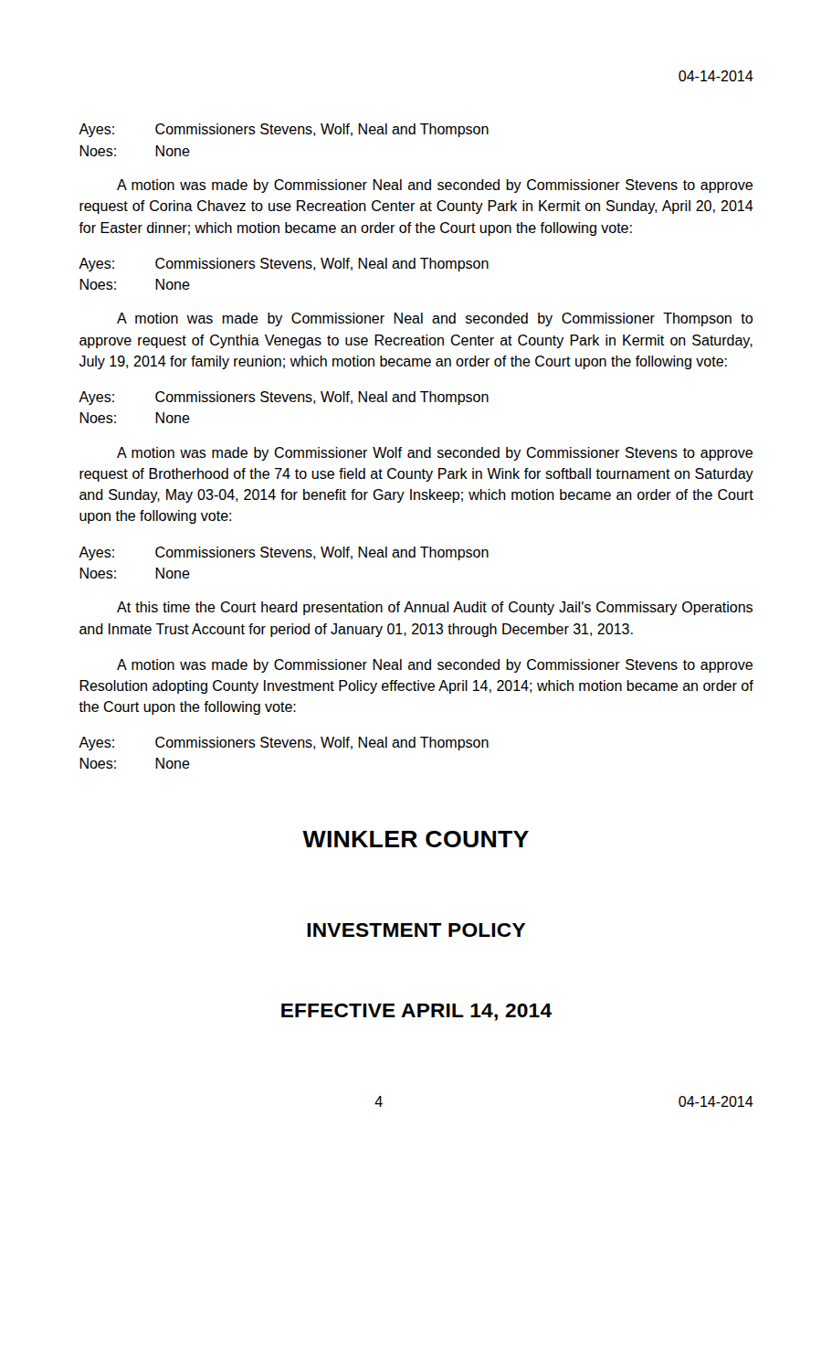04-14-2014
Ayes: Commissioners Stevens, Wolf, Neal and Thompson
Noes: None
A motion was made by Commissioner Neal and seconded by Commissioner Stevens to approve request of Corina Chavez to use Recreation Center at County Park in Kermit on Sunday, April 20, 2014 for Easter dinner; which motion became an order of the Court upon the following vote:
Ayes: Commissioners Stevens, Wolf, Neal and Thompson
Noes: None
A motion was made by Commissioner Neal and seconded by Commissioner Thompson to approve request of Cynthia Venegas to use Recreation Center at County Park in Kermit on Saturday, July 19, 2014 for family reunion; which motion became an order of the Court upon the following vote:
Ayes: Commissioners Stevens, Wolf, Neal and Thompson
Noes: None
A motion was made by Commissioner Wolf and seconded by Commissioner Stevens to approve request of Brotherhood of the 74 to use field at County Park in Wink for softball tournament on Saturday and Sunday, May 03-04, 2014 for benefit for Gary Inskeep; which motion became an order of the Court upon the following vote:
Ayes: Commissioners Stevens, Wolf, Neal and Thompson
Noes: None
At this time the Court heard presentation of Annual Audit of County Jail's Commissary Operations and Inmate Trust Account for period of January 01, 2013 through December 31, 2013.
A motion was made by Commissioner Neal and seconded by Commissioner Stevens to approve Resolution adopting County Investment Policy effective April 14, 2014; which motion became an order of the Court upon the following vote:
Ayes: Commissioners Stevens, Wolf, Neal and Thompson
Noes: None
WINKLER COUNTY
INVESTMENT POLICY
EFFECTIVE APRIL 14, 2014
4 04-14-2014